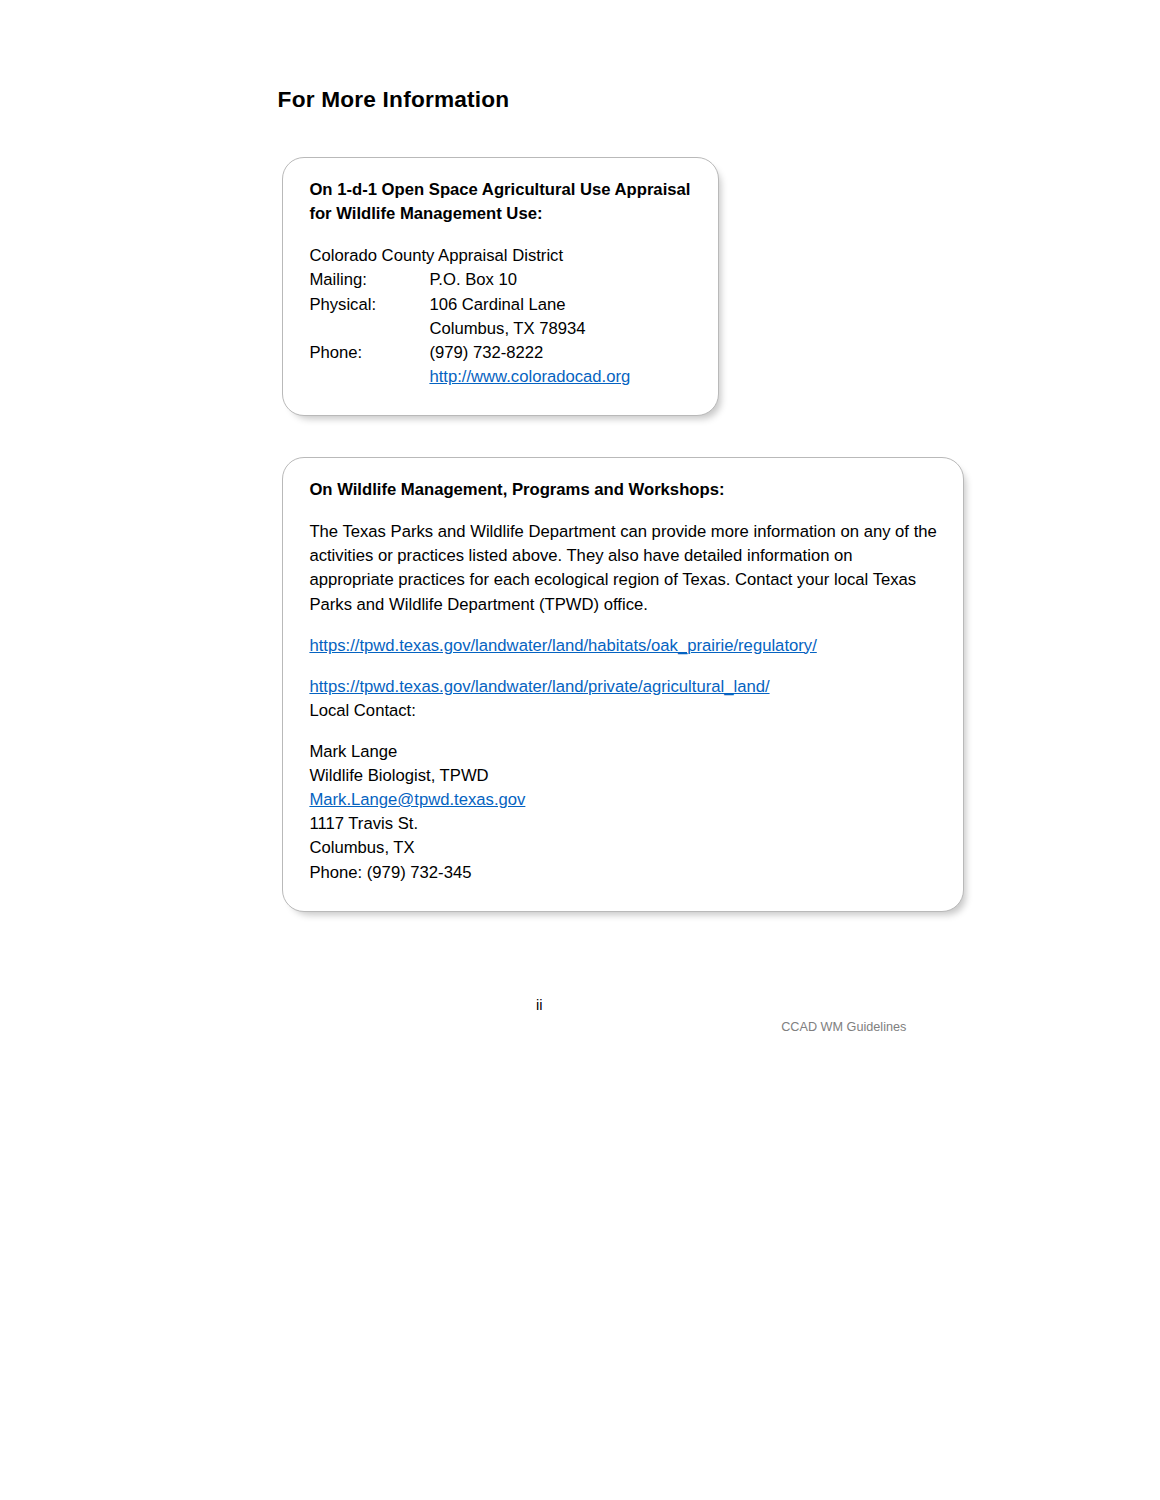For More Information
On 1-d-1 Open Space Agricultural Use Appraisal
for Wildlife Management Use:
| Colorado County Appraisal District |
| Mailing: | P.O. Box 10 |
| Physical: | 106 Cardinal Lane |
| | Columbus, TX 78934 |
| Phone: | (979) 732-8222 |
| | http://www.coloradocad.org |
On Wildlife Management, Programs and Workshops:
The Texas Parks and Wildlife Department can provide more information on any of the activities or practices listed above. They also have detailed information on appropriate practices for each ecological region of Texas. Contact your local Texas Parks and Wildlife Department (TPWD) office.
https://tpwd.texas.gov/landwater/land/habitats/oak_prairie/regulatory/
https://tpwd.texas.gov/landwater/land/private/agricultural_land/
Local Contact:
Mark Lange
Wildlife Biologist, TPWD
Mark.Lange@tpwd.texas.gov
1117 Travis St.
Columbus, TX
Phone: (979) 732-345
ii CCAD WM Guidelines